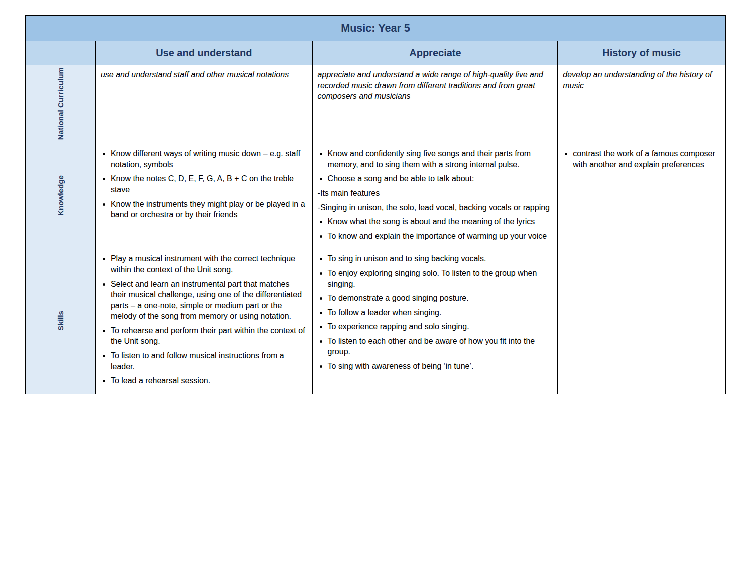| Music: Year 5 |
| --- |
| | Use and understand | Appreciate | History of music |
| National Curriculum | use and understand staff and other musical notations | appreciate and understand a wide range of high-quality live and recorded music drawn from different traditions and from great composers and musicians | develop an understanding of the history of music |
| Knowledge | Know different ways of writing music down – e.g. staff notation, symbols Know the notes C, D, E, F, G, A, B + C on the treble stave Know the instruments they might play or be played in a band or orchestra or by their friends | Know and confidently sing five songs and their parts from memory, and to sing them with a strong internal pulse. Choose a song and be able to talk about: -Its main features -Singing in unison, the solo, lead vocal, backing vocals or rapping Know what the song is about and the meaning of the lyrics To know and explain the importance of warming up your voice | contrast the work of a famous composer with another and explain preferences |
| Skills | Play a musical instrument with the correct technique within the context of the Unit song. Select and learn an instrumental part that matches their musical challenge, using one of the differentiated parts – a one-note, simple or medium part or the melody of the song from memory or using notation. To rehearse and perform their part within the context of the Unit song. To listen to and follow musical instructions from a leader. To lead a rehearsal session. | To sing in unison and to sing backing vocals. To enjoy exploring singing solo. To listen to the group when singing. To demonstrate a good singing posture. To follow a leader when singing. To experience rapping and solo singing. To listen to each other and be aware of how you fit into the group. To sing with awareness of being ‘in tune’. | |